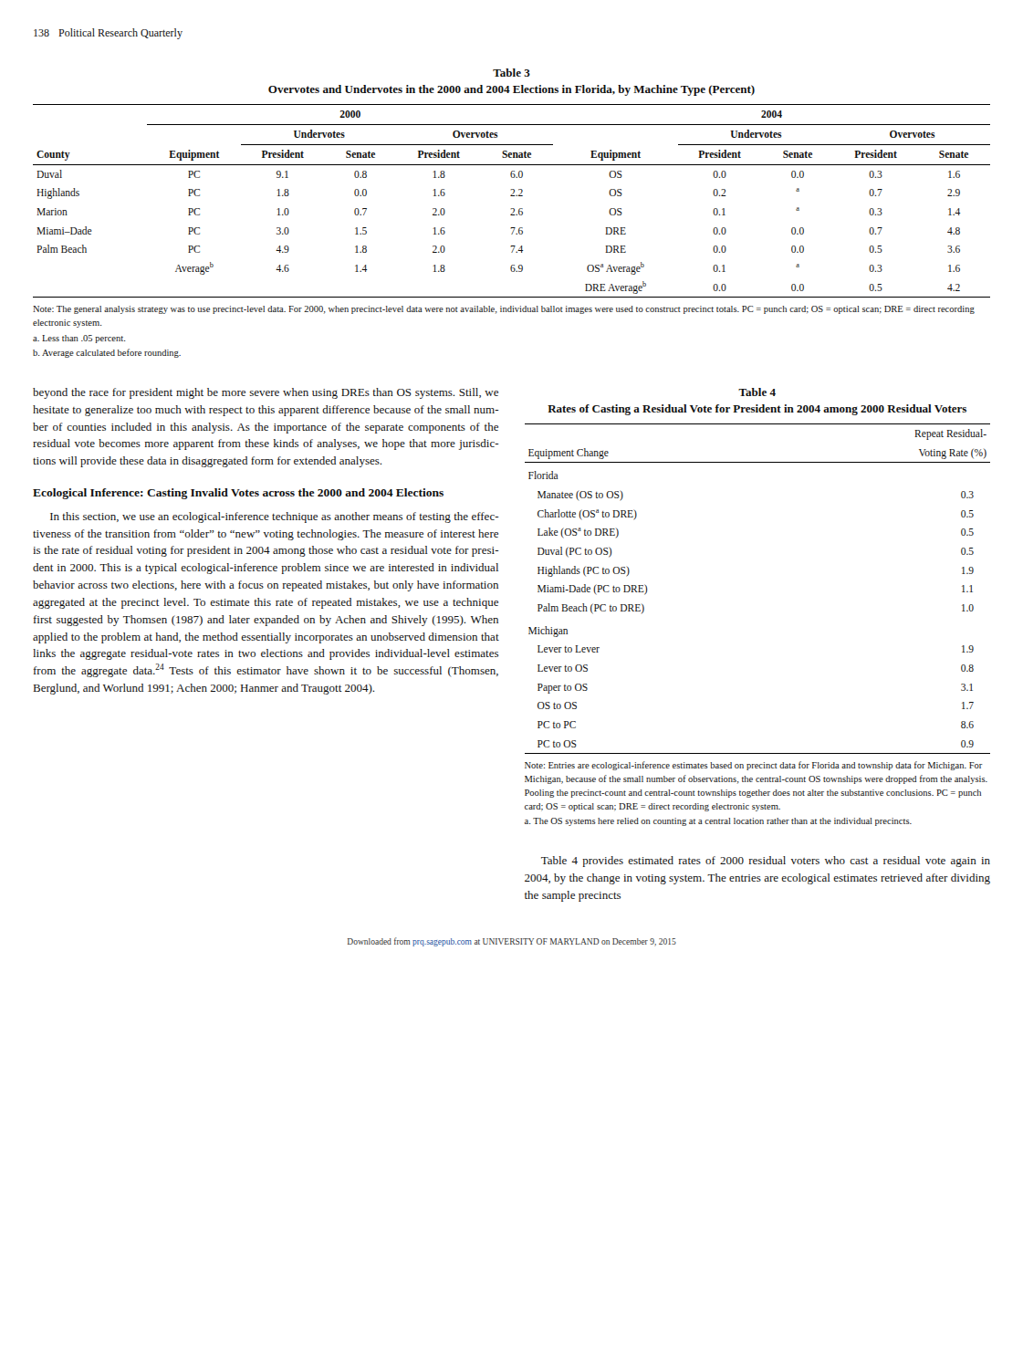138 Political Research Quarterly
Table 3 Overvotes and Undervotes in the 2000 and 2004 Elections in Florida, by Machine Type (Percent)
| | 2000 | 2004 |
| --- | --- | --- |
| | | Undervotes | Overvotes | | Undervotes | Overvotes |
| County | Equipment | President | Senate | President | Senate | Equipment | President | Senate | President | Senate |
| Duval | PC | 9.1 | 0.8 | 1.8 | 6.0 | OS | 0.0 | 0.0 | 0.3 | 1.6 |
| Highlands | PC | 1.8 | 0.0 | 1.6 | 2.2 | OS | 0.2 | a | 0.7 | 2.9 |
| Marion | PC | 1.0 | 0.7 | 2.0 | 2.6 | OS | 0.1 | a | 0.3 | 1.4 |
| Miami–Dade | PC | 3.0 | 1.5 | 1.6 | 7.6 | DRE | 0.0 | 0.0 | 0.7 | 4.8 |
| Palm Beach | PC | 4.9 | 1.8 | 2.0 | 7.4 | DRE | 0.0 | 0.0 | 0.5 | 3.6 |
| | Average b | 4.6 | 1.4 | 1.8 | 6.9 | OS a Average b | 0.1 | a | 0.3 | 1.6 |
| | | | | | | DRE Average b | 0.0 | 0.0 | 0.5 | 4.2 |
Note: The general analysis strategy was to use precinct-level data. For 2000, when precinct-level data were not available, individual ballot images were used to construct precinct totals. PC = punch card; OS = optical scan; DRE = direct recording electronic system.
a. Less than .05 percent.
b. Average calculated before rounding.
beyond the race for president might be more severe when using DREs than OS systems. Still, we hesitate to generalize too much with respect to this apparent difference because of the small number of counties included in this analysis. As the importance of the separate components of the residual vote becomes more apparent from these kinds of analyses, we hope that more jurisdictions will provide these data in disaggregated form for extended analyses.
Ecological Inference: Casting Invalid Votes across the 2000 and 2004 Elections
In this section, we use an ecological-inference technique as another means of testing the effectiveness of the transition from “older” to “new” voting technologies. The measure of interest here is the rate of residual voting for president in 2004 among those who cast a residual vote for president in 2000. This is a typical ecological-inference problem since we are interested in individual behavior across two elections, here with a focus on repeated mistakes, but only have information aggregated at the precinct level. To estimate this rate of repeated mistakes, we use a technique first suggested by Thomsen (1987) and later expanded on by Achen and Shively (1995). When applied to the problem at hand, the method essentially incorporates an unobserved dimension that links the aggregate residual-vote rates in two elections and provides individual-level estimates from the aggregate data.24 Tests of this estimator have shown it to be successful (Thomsen, Berglund, and Worlund 1991; Achen 2000; Hanmer and Traugott 2004).
Table 4 Rates of Casting a Residual Vote for President in 2004 among 2000 Residual Voters
| | Repeat Residual- |
| --- | --- |
| Equipment Change | Voting Rate (%) |
| Florida | |
| Manatee (OS to OS) | 0.3 |
| Charlotte (OS a to DRE) | 0.5 |
| Lake (OS a to DRE) | 0.5 |
| Duval (PC to OS) | 0.5 |
| Highlands (PC to OS) | 1.9 |
| Miami-Dade (PC to DRE) | 1.1 |
| Palm Beach (PC to DRE) | 1.0 |
| Michigan | |
| Lever to Lever | 1.9 |
| Lever to OS | 0.8 |
| Paper to OS | 3.1 |
| OS to OS | 1.7 |
| PC to PC | 8.6 |
| PC to OS | 0.9 |
Note: Entries are ecological-inference estimates based on precinct data for Florida and township data for Michigan. For Michigan, because of the small number of observations, the central-count OS townships were dropped from the analysis. Pooling the precinct-count and central-count townships together does not alter the substantive conclusions. PC = punch card; OS = optical scan; DRE = direct recording electronic system.
a. The OS systems here relied on counting at a central location rather than at the individual precincts.
Table 4 provides estimated rates of 2000 residual voters who cast a residual vote again in 2004, by the change in voting system. The entries are ecological estimates retrieved after dividing the sample precincts
Downloaded from prq.sagepub.com at UNIVERSITY OF MARYLAND on December 9, 2015